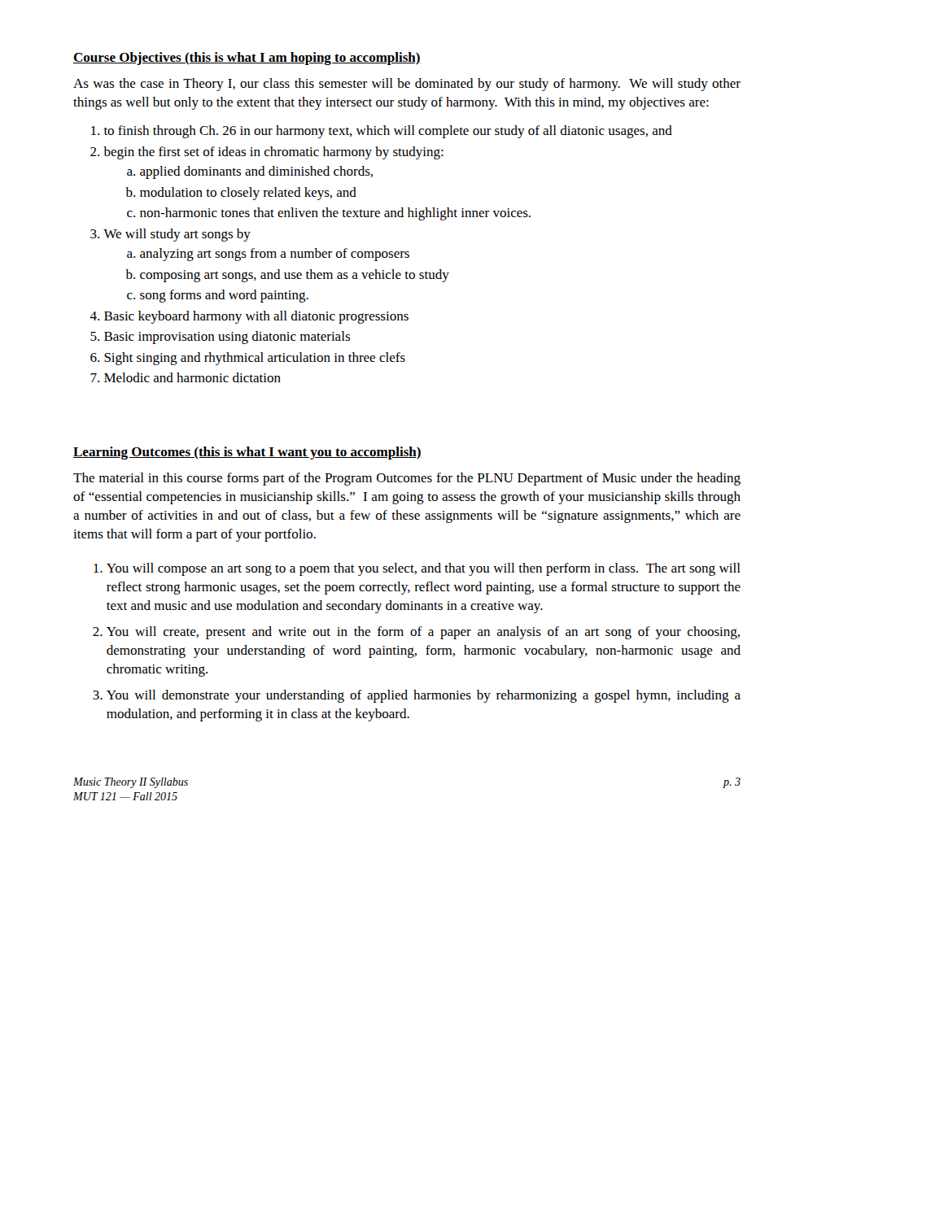Course Objectives (this is what I am hoping to accomplish)
As was the case in Theory I, our class this semester will be dominated by our study of harmony. We will study other things as well but only to the extent that they intersect our study of harmony. With this in mind, my objectives are:
to finish through Ch. 26 in our harmony text, which will complete our study of all diatonic usages, and
begin the first set of ideas in chromatic harmony by studying:
applied dominants and diminished chords,
modulation to closely related keys, and
non-harmonic tones that enliven the texture and highlight inner voices.
We will study art songs by
analyzing art songs from a number of composers
composing art songs, and use them as a vehicle to study
song forms and word painting.
Basic keyboard harmony with all diatonic progressions
Basic improvisation using diatonic materials
Sight singing and rhythmical articulation in three clefs
Melodic and harmonic dictation
Learning Outcomes (this is what I want you to accomplish)
The material in this course forms part of the Program Outcomes for the PLNU Department of Music under the heading of “essential competencies in musicianship skills.” I am going to assess the growth of your musicianship skills through a number of activities in and out of class, but a few of these assignments will be “signature assignments,” which are items that will form a part of your portfolio.
You will compose an art song to a poem that you select, and that you will then perform in class. The art song will reflect strong harmonic usages, set the poem correctly, reflect word painting, use a formal structure to support the text and music and use modulation and secondary dominants in a creative way.
You will create, present and write out in the form of a paper an analysis of an art song of your choosing, demonstrating your understanding of word painting, form, harmonic vocabulary, non-harmonic usage and chromatic writing.
You will demonstrate your understanding of applied harmonies by reharmonizing a gospel hymn, including a modulation, and performing it in class at the keyboard.
Music Theory II Syllabus
MUT 121 — Fall 2015 p. 3